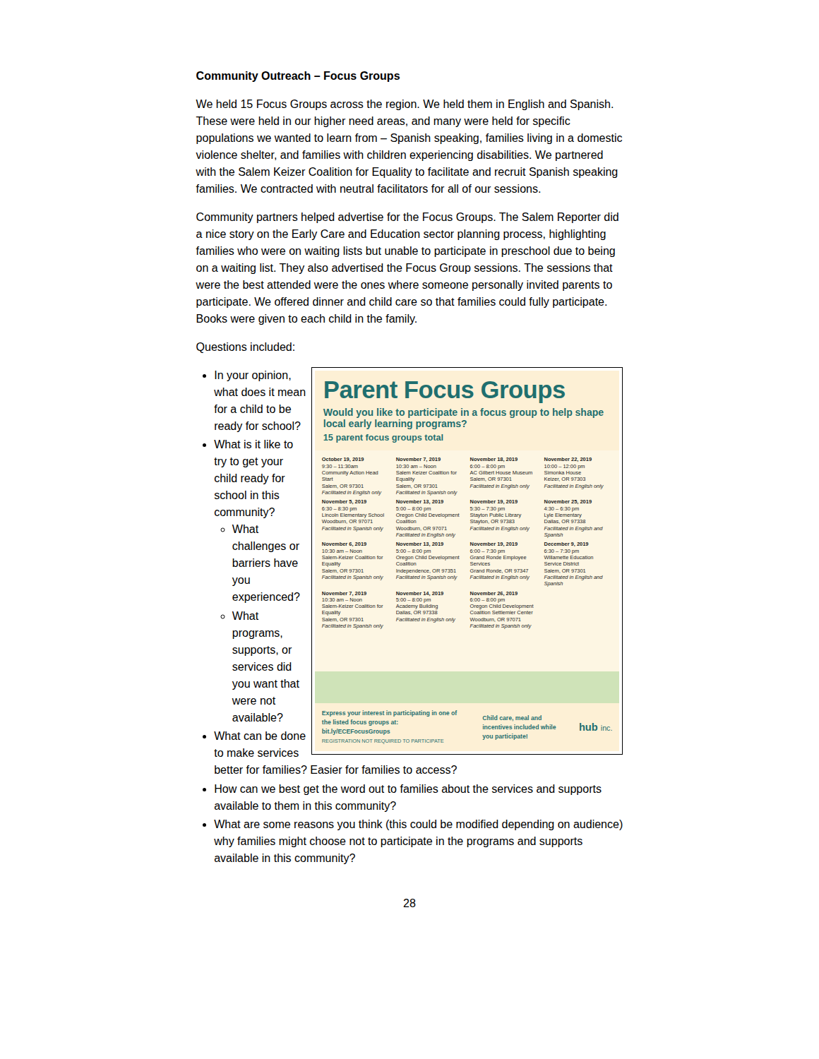Community Outreach – Focus Groups
We held 15 Focus Groups across the region. We held them in English and Spanish. These were held in our higher need areas, and many were held for specific populations we wanted to learn from – Spanish speaking, families living in a domestic violence shelter, and families with children experiencing disabilities. We partnered with the Salem Keizer Coalition for Equality to facilitate and recruit Spanish speaking families. We contracted with neutral facilitators for all of our sessions.
Community partners helped advertise for the Focus Groups. The Salem Reporter did a nice story on the Early Care and Education sector planning process, highlighting families who were on waiting lists but unable to participate in preschool due to being on a waiting list. They also advertised the Focus Group sessions. The sessions that were the best attended were the ones where someone personally invited parents to participate. We offered dinner and child care so that families could fully participate. Books were given to each child in the family.
Questions included:
Parent Focus Groups
Would you like to participate in a focus group to help shape local early learning programs?
15 parent focus groups total
October 19, 2019
9:30 – 11:30am
Community Action Head Start
Salem, OR 97301
Facilitated in English only
November 7, 2019
10:30 am – Noon
Salem Keizer Coalition for Equality
Salem, OR 97301
Facilitated in Spanish only
November 18, 2019
6:00 – 8:00 pm
AC Gilbert House Museum
Salem, OR 97301
Facilitated in English only
November 22, 2019
10:00 – 12:00 pm
Simonka House
Keizer, OR 97303
Facilitated in English only
November 5, 2019
6:30 – 8:30 pm
Lincoln Elementary School
Woodburn, OR 97071
Facilitated in Spanish only
November 13, 2019
5:00 – 8:00 pm
Oregon Child Development Coalition
Woodburn, OR 97071
Facilitated in English only
November 19, 2019
5:30 – 7:30 pm
Stayton Public Library
Stayton, OR 97383
Facilitated in English only
November 25, 2019
4:30 – 6:30 pm
Lyle Elementary
Dallas, OR 97338
Facilitated in English and Spanish
November 6, 2019
10:30 am – Noon
Salem-Keizer Coalition for Equality
Salem, OR 97301
Facilitated in Spanish only
November 13, 2019
5:00 – 8:00 pm
Oregon Child Development Coalition
Independence, OR 97351
Facilitated in Spanish only
November 19, 2019
6:00 – 7:30 pm
Grand Ronde Employee Services
Grand Ronde, OR 97347
Facilitated in English only
December 9, 2019
6:30 – 7:30 pm
Willamette Education Service District
Salem, OR 97301
Facilitated in English and Spanish
November 7, 2019
10:30 am – Noon
Salem-Keizer Coalition for Equality
Salem, OR 97301
Facilitated in Spanish only
November 14, 2019
5:00 – 8:00 pm
Academy Building
Dallas, OR 97338
Facilitated in English only
November 26, 2019
6:00 – 8:00 pm
Oregon Child Development Coalition Settlemier Center
Woodburn, OR 97071
Facilitated in Spanish only
Express your interest in participating in one of the listed focus groups at: bit.ly/ECEFocusGroups REGISTRATION NOT REQUIRED TO PARTICIPATE
Child care, meal and incentives included while you participate!
hub inc.
In your opinion, what does it mean for a child to be ready for school?
What is it like to try to get your child ready for school in this community?
What challenges or barriers have you experienced?
What programs, supports, or services did you want that were not available?
What can be done to make services better for families? Easier for families to access?
How can we best get the word out to families about the services and supports available to them in this community?
What are some reasons you think (this could be modified depending on audience) why families might choose not to participate in the programs and supports available in this community?
28